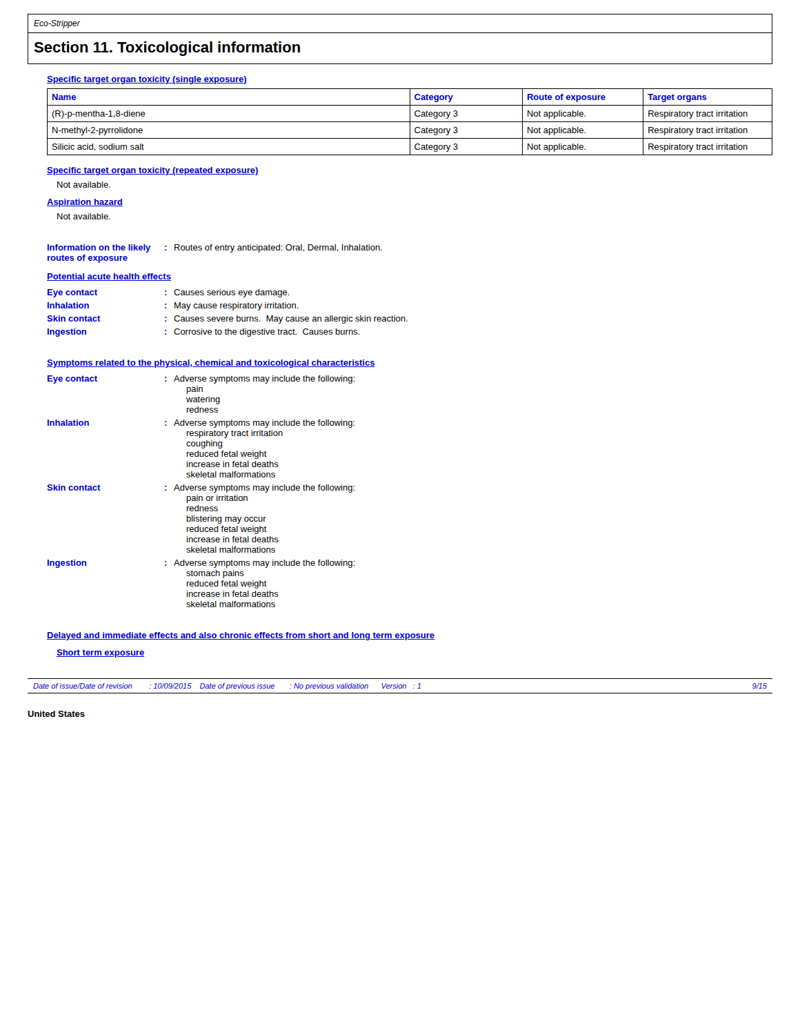Eco-Stripper
Section 11. Toxicological information
Specific target organ toxicity (single exposure)
| Name | Category | Route of exposure | Target organs |
| --- | --- | --- | --- |
| (R)-p-mentha-1,8-diene | Category 3 | Not applicable. | Respiratory tract irritation |
| N-methyl-2-pyrrolidone | Category 3 | Not applicable. | Respiratory tract irritation |
| Silicic acid, sodium salt | Category 3 | Not applicable. | Respiratory tract irritation |
Specific target organ toxicity (repeated exposure)
Not available.
Aspiration hazard
Not available.
| Information on the likely routes of exposure | : | Routes of entry anticipated: Oral, Dermal, Inhalation. |
Potential acute health effects
| Eye contact | : | Causes serious eye damage. |
| Inhalation | : | May cause respiratory irritation. |
| Skin contact | : | Causes severe burns. May cause an allergic skin reaction. |
| Ingestion | : | Corrosive to the digestive tract. Causes burns. |
Symptoms related to the physical, chemical and toxicological characteristics
| Eye contact | : | Adverse symptoms may include the following: pain watering redness |
| Inhalation | : | Adverse symptoms may include the following: respiratory tract irritation coughing reduced fetal weight increase in fetal deaths skeletal malformations |
| Skin contact | : | Adverse symptoms may include the following: pain or irritation redness blistering may occur reduced fetal weight increase in fetal deaths skeletal malformations |
| Ingestion | : | Adverse symptoms may include the following: stomach pains reduced fetal weight increase in fetal deaths skeletal malformations |
Delayed and immediate effects and also chronic effects from short and long term exposure
Short term exposure
Date of issue/Date of revision : 10/09/2015 Date of previous issue : No previous validation Version : 1 9/15
United States